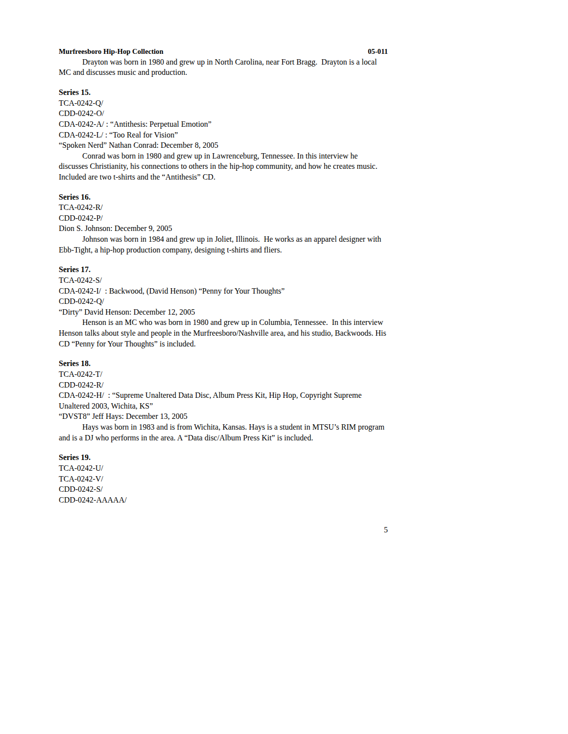Murfreesboro Hip-Hop Collection 05-011
Drayton was born in 1980 and grew up in North Carolina, near Fort Bragg. Drayton is a local MC and discusses music and production.
Series 15.
TCA-0242-Q/
CDD-0242-O/
CDA-0242-A/ : “Antithesis: Perpetual Emotion”
CDA-0242-L/ : “Too Real for Vision”
“Spoken Nerd” Nathan Conrad: December 8, 2005
Conrad was born in 1980 and grew up in Lawrenceburg, Tennessee. In this interview he discusses Christianity, his connections to others in the hip-hop community, and how he creates music. Included are two t-shirts and the “Antithesis” CD.
Series 16.
TCA-0242-R/
CDD-0242-P/
Dion S. Johnson: December 9, 2005
Johnson was born in 1984 and grew up in Joliet, Illinois. He works as an apparel designer with Ebb-Tight, a hip-hop production company, designing t-shirts and fliers.
Series 17.
TCA-0242-S/
CDA-0242-I/ : Backwood, (David Henson) “Penny for Your Thoughts”
CDD-0242-Q/
“Dirty” David Henson: December 12, 2005
Henson is an MC who was born in 1980 and grew up in Columbia, Tennessee. In this interview Henson talks about style and people in the Murfreesboro/Nashville area, and his studio, Backwoods. His CD “Penny for Your Thoughts” is included.
Series 18.
TCA-0242-T/
CDD-0242-R/
CDA-0242-H/ : “Supreme Unaltered Data Disc, Album Press Kit, Hip Hop, Copyright Supreme Unaltered 2003, Wichita, KS”
“DVST8” Jeff Hays: December 13, 2005
Hays was born in 1983 and is from Wichita, Kansas. Hays is a student in MTSU’s RIM program and is a DJ who performs in the area. A “Data disc/Album Press Kit” is included.
Series 19.
TCA-0242-U/
TCA-0242-V/
CDD-0242-S/
CDD-0242-AAAAA/
5